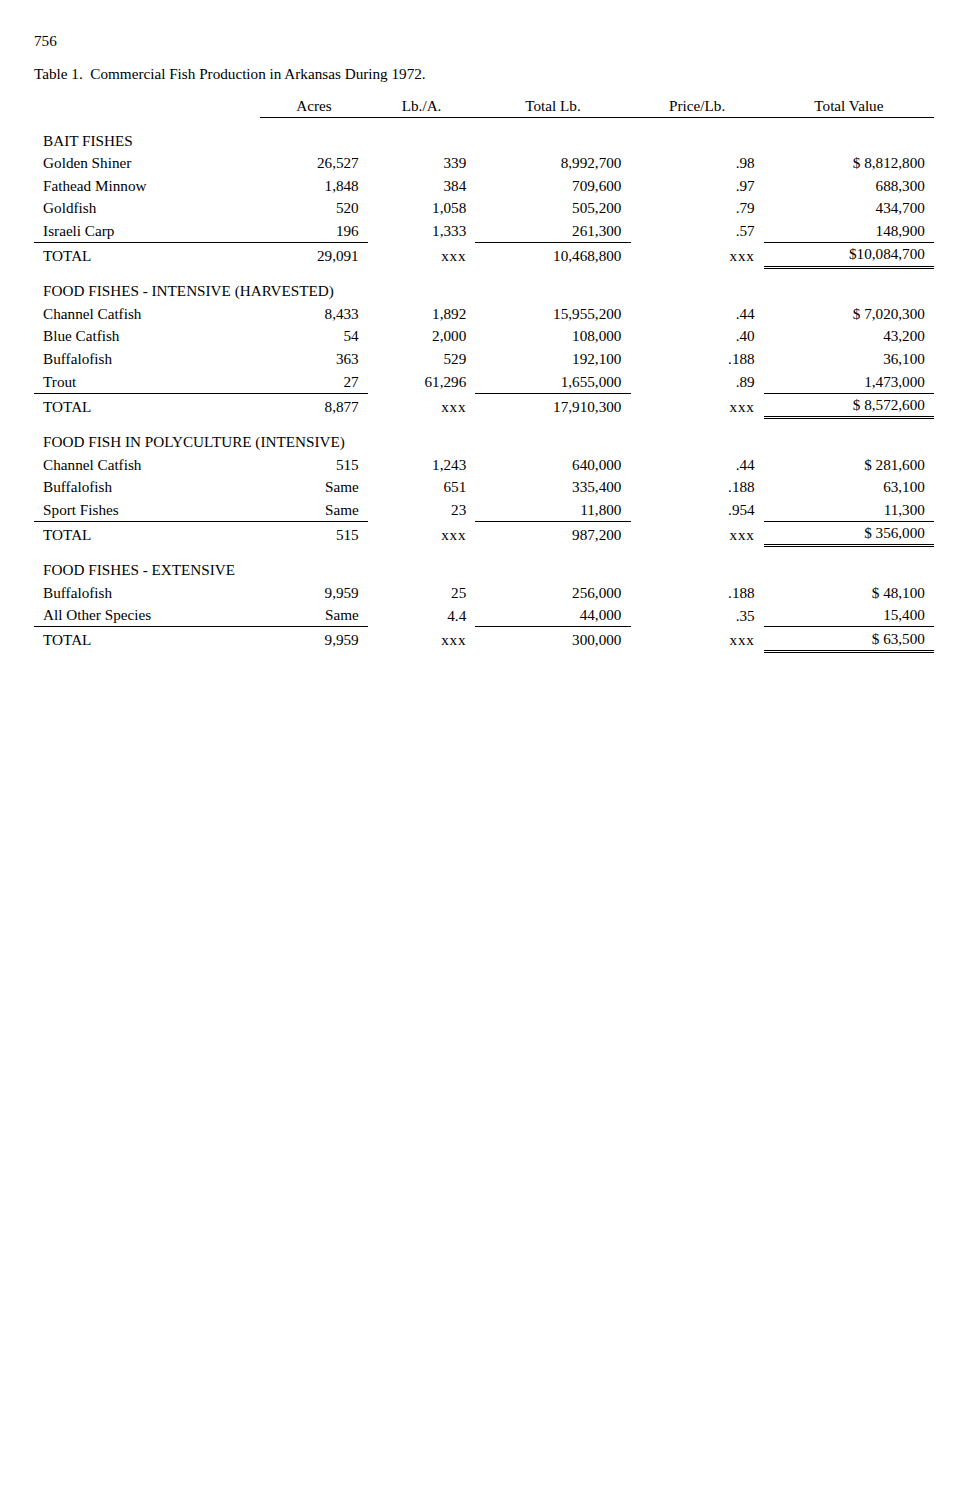756
Table 1. Commercial Fish Production in Arkansas During 1972.
| | Acres | Lb./A. | Total Lb. | Price/Lb. | Total Value |
| --- | --- | --- | --- | --- | --- |
| BAIT FISHES |
| Golden Shiner | 26,527 | 339 | 8,992,700 | .98 | $ 8,812,800 |
| Fathead Minnow | 1,848 | 384 | 709,600 | .97 | 688,300 |
| Goldfish | 520 | 1,058 | 505,200 | .79 | 434,700 |
| Israeli Carp | 196 | 1,333 | 261,300 | .57 | 148,900 |
| TOTAL | 29,091 | xxx | 10,468,800 | xxx | $10,084,700 |
| FOOD FISHES - INTENSIVE (HARVESTED) |
| Channel Catfish | 8,433 | 1,892 | 15,955,200 | .44 | $ 7,020,300 |
| Blue Catfish | 54 | 2,000 | 108,000 | .40 | 43,200 |
| Buffalofish | 363 | 529 | 192,100 | .188 | 36,100 |
| Trout | 27 | 61,296 | 1,655,000 | .89 | 1,473,000 |
| TOTAL | 8,877 | xxx | 17,910,300 | xxx | $ 8,572,600 |
| FOOD FISH IN POLYCULTURE (INTENSIVE) |
| Channel Catfish | 515 | 1,243 | 640,000 | .44 | $ 281,600 |
| Buffalofish | Same | 651 | 335,400 | .188 | 63,100 |
| Sport Fishes | Same | 23 | 11,800 | .954 | 11,300 |
| TOTAL | 515 | xxx | 987,200 | xxx | $ 356,000 |
| FOOD FISHES - EXTENSIVE |
| Buffalofish | 9,959 | 25 | 256,000 | .188 | $ 48,100 |
| All Other Species | Same | 4.4 | 44,000 | .35 | 15,400 |
| TOTAL | 9,959 | xxx | 300,000 | xxx | $ 63,500 |